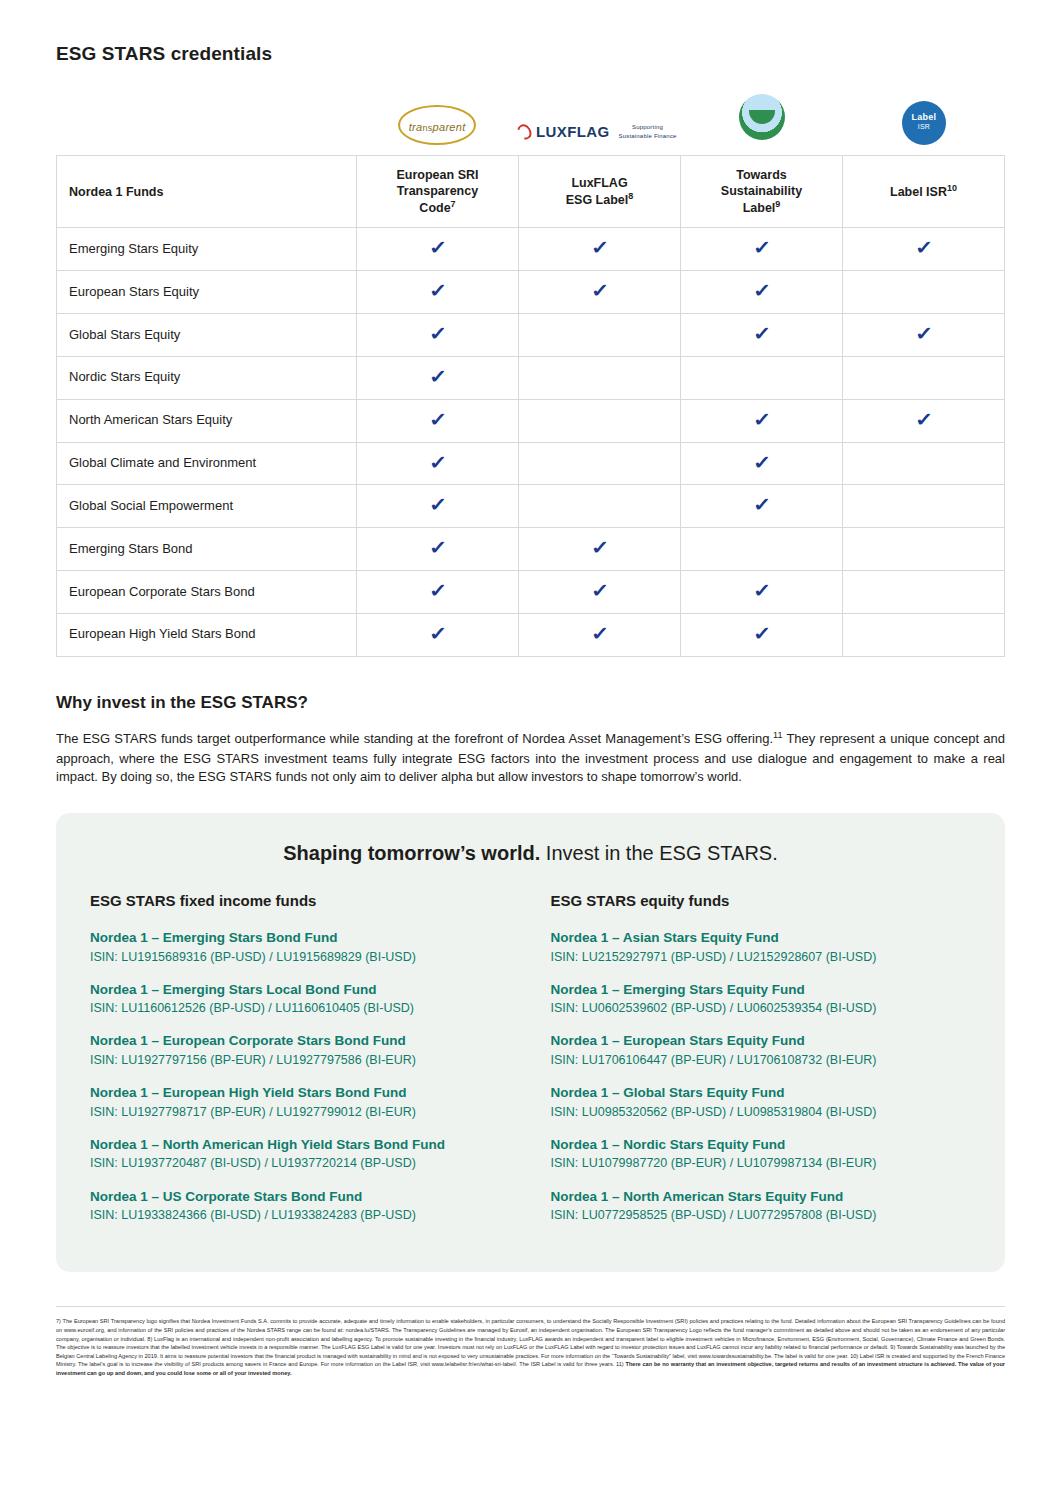ESG STARS credentials
transparent
LUXFLAGSupporting Sustainable Finance
Label ISR
| Nordea 1 Funds | European SRI Transparency Code 7 | LuxFLAG ESG Label 8 | Towards Sustainability Label 9 | Label ISR 10 |
| --- | --- | --- | --- | --- |
| Emerging Stars Equity | ✓ | ✓ | ✓ | ✓ |
| European Stars Equity | ✓ | ✓ | ✓ | |
| Global Stars Equity | ✓ | | ✓ | ✓ |
| Nordic Stars Equity | ✓ | | | |
| North American Stars Equity | ✓ | | ✓ | ✓ |
| Global Climate and Environment | ✓ | | ✓ | |
| Global Social Empowerment | ✓ | | ✓ | |
| Emerging Stars Bond | ✓ | ✓ | | |
| European Corporate Stars Bond | ✓ | ✓ | ✓ | |
| European High Yield Stars Bond | ✓ | ✓ | ✓ | |
Why invest in the ESG STARS?
The ESG STARS funds target outperformance while standing at the forefront of Nordea Asset Management’s ESG offering.11 They represent a unique concept and approach, where the ESG STARS investment teams fully integrate ESG factors into the investment process and use dialogue and engagement to make a real impact. By doing so, the ESG STARS funds not only aim to deliver alpha but allow investors to shape tomorrow’s world.
Shaping tomorrow’s world. Invest in the ESG STARS.
ESG STARS fixed income funds
Nordea 1 – Emerging Stars Bond Fund ISIN: LU1915689316 (BP-USD) / LU1915689829 (BI-USD)
Nordea 1 – Emerging Stars Local Bond Fund ISIN: LU1160612526 (BP-USD) / LU1160610405 (BI-USD)
Nordea 1 – European Corporate Stars Bond Fund ISIN: LU1927797156 (BP-EUR) / LU1927797586 (BI-EUR)
Nordea 1 – European High Yield Stars Bond Fund ISIN: LU1927798717 (BP-EUR) / LU1927799012 (BI-EUR)
Nordea 1 – North American High Yield Stars Bond Fund ISIN: LU1937720487 (BI-USD) / LU1937720214 (BP-USD)
Nordea 1 – US Corporate Stars Bond Fund ISIN: LU1933824366 (BI-USD) / LU1933824283 (BP-USD)
ESG STARS equity funds
Nordea 1 – Asian Stars Equity Fund ISIN: LU2152927971 (BP-USD) / LU2152928607 (BI-USD)
Nordea 1 – Emerging Stars Equity Fund ISIN: LU0602539602 (BP-USD) / LU0602539354 (BI-USD)
Nordea 1 – European Stars Equity Fund ISIN: LU1706106447 (BP-EUR) / LU1706108732 (BI-EUR)
Nordea 1 – Global Stars Equity Fund ISIN: LU0985320562 (BP-USD) / LU0985319804 (BI-USD)
Nordea 1 – Nordic Stars Equity Fund ISIN: LU1079987720 (BP-EUR) / LU1079987134 (BI-EUR)
Nordea 1 – North American Stars Equity Fund ISIN: LU0772958525 (BP-USD) / LU0772957808 (BI-USD)
7) The European SRI Transparency logo signifies that Nordea Investment Funds S.A. commits to provide accurate, adequate and timely information to enable stakeholders, in particular consumers, to understand the Socially Responsible Investment (SRI) policies and practices relating to the fund. Detailed information about the European SRI Transparency Guidelines can be found on www.eurosif.org, and information of the SRI policies and practices of the Nordea STARS range can be found at: nordea.lu/STARS. The Transparency Guidelines are managed by Eurosif, an independent organisation. The European SRI Transparency Logo reflects the fund manager’s commitment as detailed above and should not be taken as an endorsement of any particular company, organisation or individual. 8) LuxFlag is an international and independent non-profit association and labelling agency. To promote sustainable investing in the financial industry, LuxFLAG awards an independent and transparent label to eligible investment vehicles in Microfinance, Environment, ESG (Environment, Social, Governance), Climate Finance and Green Bonds. The objective is to reassure investors that the labelled investment vehicle invests in a responsible manner. The LuxFLAG ESG Label is valid for one year. Investors must not rely on LuxFLAG or the LuxFLAG Label with regard to investor protection issues and LuxFLAG cannot incur any liability related to financial performance or default. 9) Towards Sustainability was launched by the Belgian Central Labeling Agency in 2019. It aims to reassure potential investors that the financial product is managed with sustainability in mind and is not exposed to very unsustainable practices. For more information on the “Towards Sustainability” label, visit www.towardssustainability.be. The label is valid for one year. 10) Label ISR is created and supported by the French Finance Ministry. The label’s goal is to increase the visibility of SRI products among savers in France and Europe. For more information on the Label ISR, visit www.lelabelisr.fr/en/what-sri-label/. The ISR Label is valid for three years. 11) There can be no warranty that an investment objective, targeted returns and results of an investment structure is achieved. The value of your investment can go up and down, and you could lose some or all of your invested money.